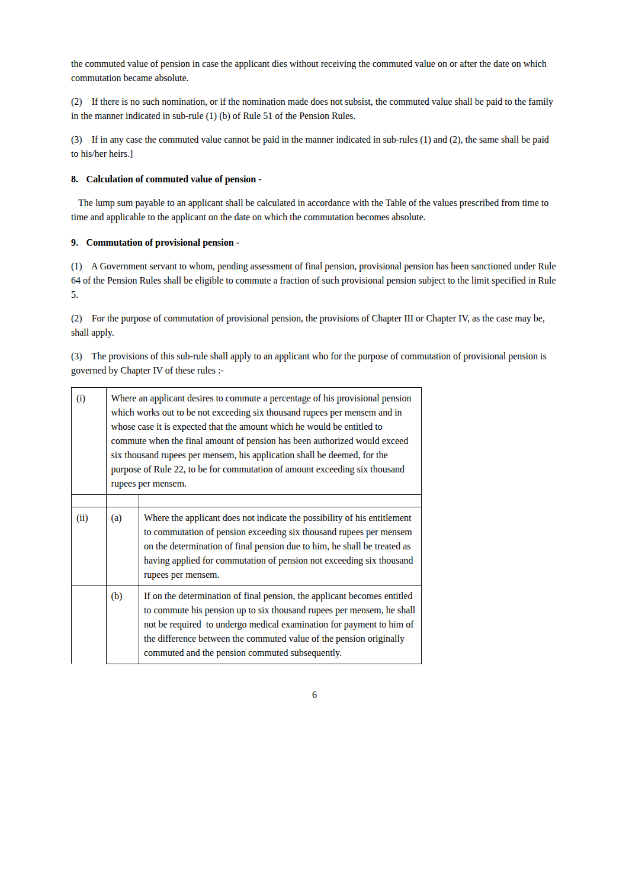the commuted value of pension in case the applicant dies without receiving the commuted value on or after the date on which commutation became absolute.
(2) If there is no such nomination, or if the nomination made does not subsist, the commuted value shall be paid to the family in the manner indicated in sub-rule (1) (b) of Rule 51 of the Pension Rules.
(3) If in any case the commuted value cannot be paid in the manner indicated in sub-rules (1) and (2), the same shall be paid to his/her heirs.]
8. Calculation of commuted value of pension -
The lump sum payable to an applicant shall be calculated in accordance with the Table of the values prescribed from time to time and applicable to the applicant on the date on which the commutation becomes absolute.
9. Commutation of provisional pension -
(1) A Government servant to whom, pending assessment of final pension, provisional pension has been sanctioned under Rule 64 of the Pension Rules shall be eligible to commute a fraction of such provisional pension subject to the limit specified in Rule 5.
(2) For the purpose of commutation of provisional pension, the provisions of Chapter III or Chapter IV, as the case may be, shall apply.
(3) The provisions of this sub-rule shall apply to an applicant who for the purpose of commutation of provisional pension is governed by Chapter IV of these rules :-
| (i) | Where an applicant desires to commute a percentage of his provisional pension which works out to be not exceeding six thousand rupees per mensem and in whose case it is expected that the amount which he would be entitled to commute when the final amount of pension has been authorized would exceed six thousand rupees per mensem, his application shall be deemed, for the purpose of Rule 22, to be for commutation of amount exceeding six thousand rupees per mensem. |
| (ii) | (a) | Where the applicant does not indicate the possibility of his entitlement to commutation of pension exceeding six thousand rupees per mensem on the determination of final pension due to him, he shall be treated as having applied for commutation of pension not exceeding six thousand rupees per mensem. |
| | (b) | If on the determination of final pension, the applicant becomes entitled to commute his pension up to six thousand rupees per mensem, he shall not be required to undergo medical examination for payment to him of the difference between the commuted value of the pension originally commuted and the pension commuted subsequently. |
6